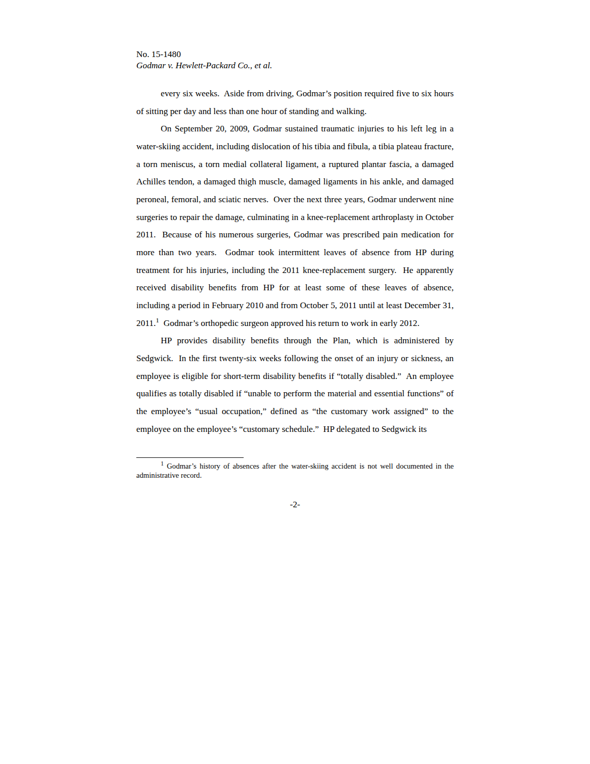No. 15-1480
Godmar v. Hewlett-Packard Co., et al.
every six weeks. Aside from driving, Godmar’s position required five to six hours of sitting per day and less than one hour of standing and walking.
On September 20, 2009, Godmar sustained traumatic injuries to his left leg in a water-skiing accident, including dislocation of his tibia and fibula, a tibia plateau fracture, a torn meniscus, a torn medial collateral ligament, a ruptured plantar fascia, a damaged Achilles tendon, a damaged thigh muscle, damaged ligaments in his ankle, and damaged peroneal, femoral, and sciatic nerves. Over the next three years, Godmar underwent nine surgeries to repair the damage, culminating in a knee-replacement arthroplasty in October 2011. Because of his numerous surgeries, Godmar was prescribed pain medication for more than two years. Godmar took intermittent leaves of absence from HP during treatment for his injuries, including the 2011 knee-replacement surgery. He apparently received disability benefits from HP for at least some of these leaves of absence, including a period in February 2010 and from October 5, 2011 until at least December 31, 2011.1 Godmar’s orthopedic surgeon approved his return to work in early 2012.
HP provides disability benefits through the Plan, which is administered by Sedgwick. In the first twenty-six weeks following the onset of an injury or sickness, an employee is eligible for short-term disability benefits if “totally disabled.” An employee qualifies as totally disabled if “unable to perform the material and essential functions” of the employee’s “usual occupation,” defined as “the customary work assigned” to the employee on the employee’s “customary schedule.” HP delegated to Sedgwick its
1 Godmar’s history of absences after the water-skiing accident is not well documented in the administrative record.
-2-